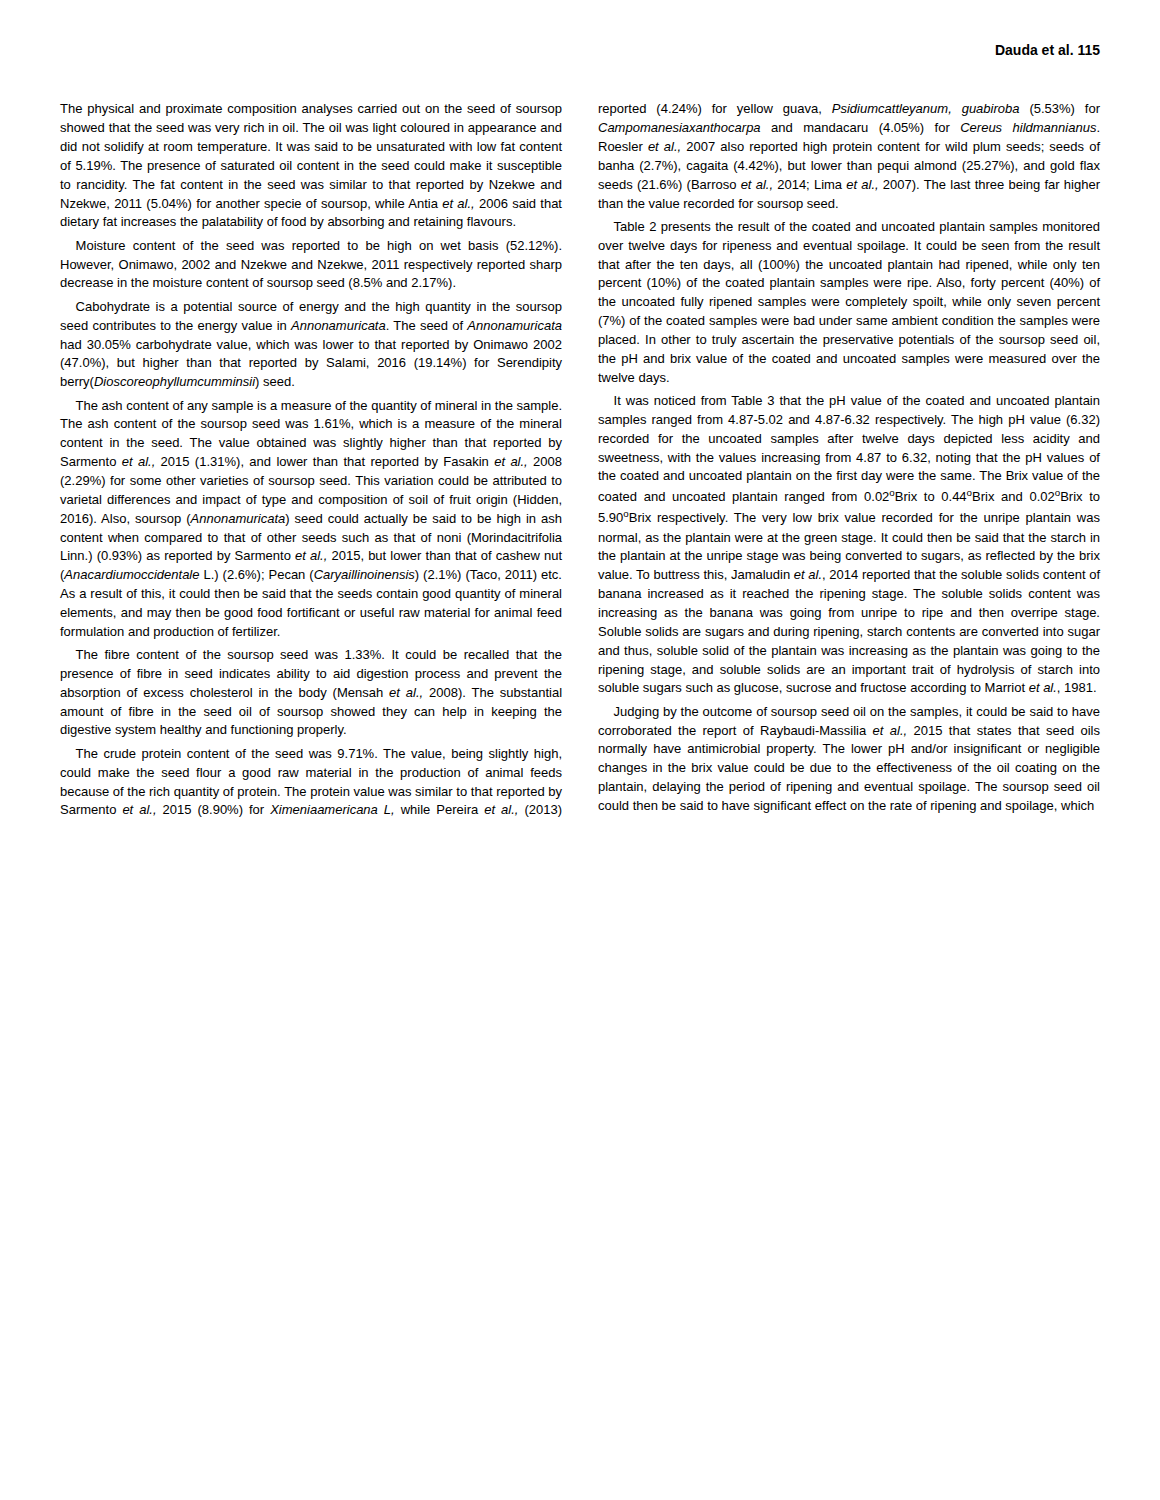Dauda et al. 115
The physical and proximate composition analyses carried out on the seed of soursop showed that the seed was very rich in oil. The oil was light coloured in appearance and did not solidify at room temperature. It was said to be unsaturated with low fat content of 5.19%. The presence of saturated oil content in the seed could make it susceptible to rancidity. The fat content in the seed was similar to that reported by Nzekwe and Nzekwe, 2011 (5.04%) for another specie of soursop, while Antia et al., 2006 said that dietary fat increases the palatability of food by absorbing and retaining flavours.
Moisture content of the seed was reported to be high on wet basis (52.12%). However, Onimawo, 2002 and Nzekwe and Nzekwe, 2011 respectively reported sharp decrease in the moisture content of soursop seed (8.5% and 2.17%).
Cabohydrate is a potential source of energy and the high quantity in the soursop seed contributes to the energy value in Annonamuricata. The seed of Annonamuricata had 30.05% carbohydrate value, which was lower to that reported by Onimawo 2002 (47.0%), but higher than that reported by Salami, 2016 (19.14%) for Serendipity berry(Dioscoreophyllumcumminsii) seed.
The ash content of any sample is a measure of the quantity of mineral in the sample. The ash content of the soursop seed was 1.61%, which is a measure of the mineral content in the seed. The value obtained was slightly higher than that reported by Sarmento et al., 2015 (1.31%), and lower than that reported by Fasakin et al., 2008 (2.29%) for some other varieties of soursop seed. This variation could be attributed to varietal differences and impact of type and composition of soil of fruit origin (Hidden, 2016). Also, soursop (Annonamuricata) seed could actually be said to be high in ash content when compared to that of other seeds such as that of noni (Morindacitrifolia Linn.) (0.93%) as reported by Sarmento et al., 2015, but lower than that of cashew nut (Anacardiumoccidentale L.) (2.6%); Pecan (Caryaillinoinensis) (2.1%) (Taco, 2011) etc. As a result of this, it could then be said that the seeds contain good quantity of mineral elements, and may then be good food fortificant or useful raw material for animal feed formulation and production of fertilizer.
The fibre content of the soursop seed was 1.33%. It could be recalled that the presence of fibre in seed indicates ability to aid digestion process and prevent the absorption of excess cholesterol in the body (Mensah et al., 2008). The substantial amount of fibre in the seed oil of soursop showed they can help in keeping the digestive system healthy and functioning properly.
The crude protein content of the seed was 9.71%. The value, being slightly high, could make the seed flour a good raw material in the production of animal feeds because of the rich quantity of protein. The protein value was similar to that reported by Sarmento et al., 2015 (8.90%) for Ximeniaamericana L, while Pereira et al., (2013) reported (4.24%) for yellow guava, Psidiumcattleyanum, guabiroba (5.53%) for Campomanesiaxanthocarpa and mandacaru (4.05%) for Cereus hildmannianus. Roesler et al., 2007 also reported high protein content for wild plum seeds; seeds of banha (2.7%), cagaita (4.42%), but lower than pequi almond (25.27%), and gold flax seeds (21.6%) (Barroso et al., 2014; Lima et al., 2007). The last three being far higher than the value recorded for soursop seed.
Table 2 presents the result of the coated and uncoated plantain samples monitored over twelve days for ripeness and eventual spoilage. It could be seen from the result that after the ten days, all (100%) the uncoated plantain had ripened, while only ten percent (10%) of the coated plantain samples were ripe. Also, forty percent (40%) of the uncoated fully ripened samples were completely spoilt, while only seven percent (7%) of the coated samples were bad under same ambient condition the samples were placed. In other to truly ascertain the preservative potentials of the soursop seed oil, the pH and brix value of the coated and uncoated samples were measured over the twelve days.
It was noticed from Table 3 that the pH value of the coated and uncoated plantain samples ranged from 4.87-5.02 and 4.87-6.32 respectively. The high pH value (6.32) recorded for the uncoated samples after twelve days depicted less acidity and sweetness, with the values increasing from 4.87 to 6.32, noting that the pH values of the coated and uncoated plantain on the first day were the same. The Brix value of the coated and uncoated plantain ranged from 0.02oBrix to 0.44oBrix and 0.02oBrix to 5.90oBrix respectively. The very low brix value recorded for the unripe plantain was normal, as the plantain were at the green stage. It could then be said that the starch in the plantain at the unripe stage was being converted to sugars, as reflected by the brix value. To buttress this, Jamaludin et al., 2014 reported that the soluble solids content of banana increased as it reached the ripening stage. The soluble solids content was increasing as the banana was going from unripe to ripe and then overripe stage. Soluble solids are sugars and during ripening, starch contents are converted into sugar and thus, soluble solid of the plantain was increasing as the plantain was going to the ripening stage, and soluble solids are an important trait of hydrolysis of starch into soluble sugars such as glucose, sucrose and fructose according to Marriot et al., 1981.
Judging by the outcome of soursop seed oil on the samples, it could be said to have corroborated the report of Raybaudi-Massilia et al., 2015 that states that seed oils normally have antimicrobial property. The lower pH and/or insignificant or negligible changes in the brix value could be due to the effectiveness of the oil coating on the plantain, delaying the period of ripening and eventual spoilage. The soursop seed oil could then be said to have significant effect on the rate of ripening and spoilage, which